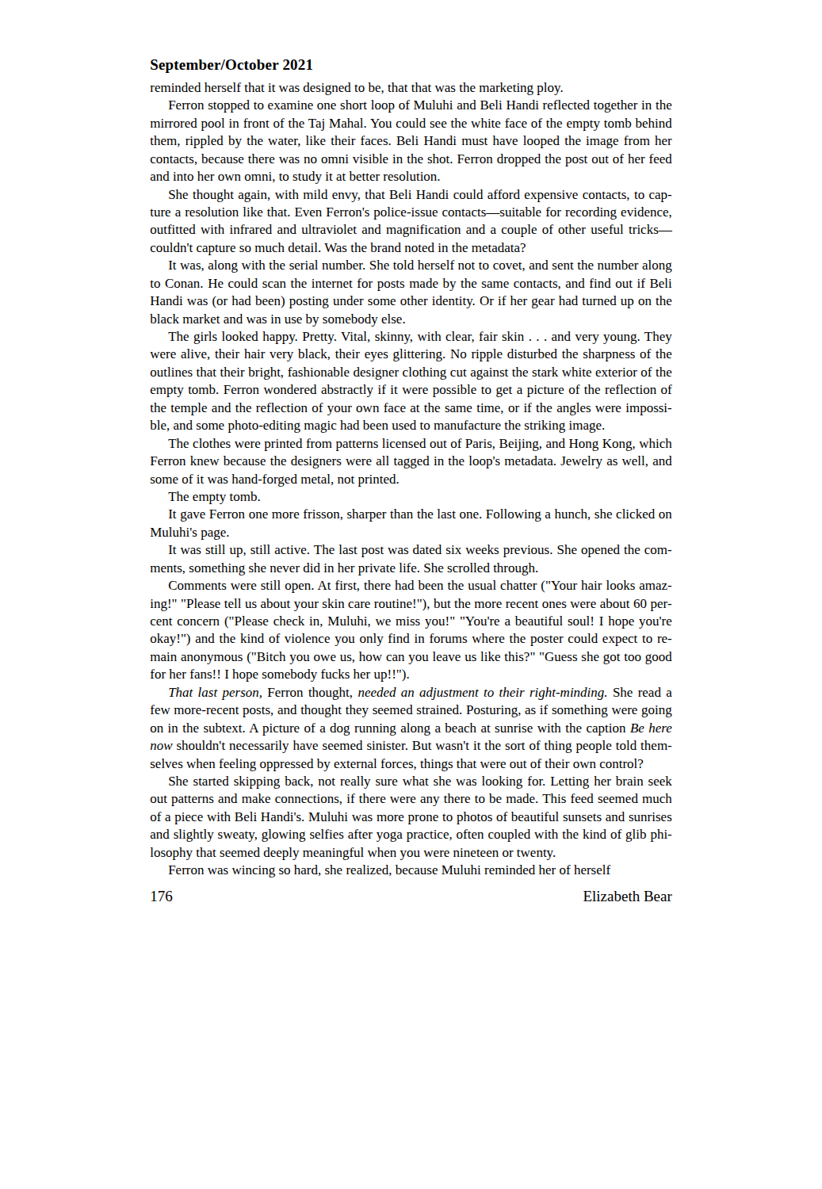September/October 2021
reminded herself that it was designed to be, that that was the marketing ploy.
Ferron stopped to examine one short loop of Muluhi and Beli Handi reflected together in the mirrored pool in front of the Taj Mahal. You could see the white face of the empty tomb behind them, rippled by the water, like their faces. Beli Handi must have looped the image from her contacts, because there was no omni visible in the shot. Ferron dropped the post out of her feed and into her own omni, to study it at better resolution.
She thought again, with mild envy, that Beli Handi could afford expensive contacts, to capture a resolution like that. Even Ferron's police-issue contacts—suitable for recording evidence, outfitted with infrared and ultraviolet and magnification and a couple of other useful tricks—couldn't capture so much detail. Was the brand noted in the metadata?
It was, along with the serial number. She told herself not to covet, and sent the number along to Conan. He could scan the internet for posts made by the same contacts, and find out if Beli Handi was (or had been) posting under some other identity. Or if her gear had turned up on the black market and was in use by somebody else.
The girls looked happy. Pretty. Vital, skinny, with clear, fair skin . . . and very young. They were alive, their hair very black, their eyes glittering. No ripple disturbed the sharpness of the outlines that their bright, fashionable designer clothing cut against the stark white exterior of the empty tomb. Ferron wondered abstractly if it were possible to get a picture of the reflection of the temple and the reflection of your own face at the same time, or if the angles were impossible, and some photo-editing magic had been used to manufacture the striking image.
The clothes were printed from patterns licensed out of Paris, Beijing, and Hong Kong, which Ferron knew because the designers were all tagged in the loop's metadata. Jewelry as well, and some of it was hand-forged metal, not printed.
The empty tomb.
It gave Ferron one more frisson, sharper than the last one. Following a hunch, she clicked on Muluhi's page.
It was still up, still active. The last post was dated six weeks previous. She opened the comments, something she never did in her private life. She scrolled through.
Comments were still open. At first, there had been the usual chatter ("Your hair looks amazing!" "Please tell us about your skin care routine!"), but the more recent ones were about 60 percent concern ("Please check in, Muluhi, we miss you!" "You're a beautiful soul! I hope you're okay!") and the kind of violence you only find in forums where the poster could expect to remain anonymous ("Bitch you owe us, how can you leave us like this?" "Guess she got too good for her fans!! I hope somebody fucks her up!!").
That last person, Ferron thought, needed an adjustment to their right-minding. She read a few more-recent posts, and thought they seemed strained. Posturing, as if something were going on in the subtext. A picture of a dog running along a beach at sunrise with the caption Be here now shouldn't necessarily have seemed sinister. But wasn't it the sort of thing people told themselves when feeling oppressed by external forces, things that were out of their own control?
She started skipping back, not really sure what she was looking for. Letting her brain seek out patterns and make connections, if there were any there to be made. This feed seemed much of a piece with Beli Handi's. Muluhi was more prone to photos of beautiful sunsets and sunrises and slightly sweaty, glowing selfies after yoga practice, often coupled with the kind of glib philosophy that seemed deeply meaningful when you were nineteen or twenty.
Ferron was wincing so hard, she realized, because Muluhi reminded her of herself
176 Elizabeth Bear